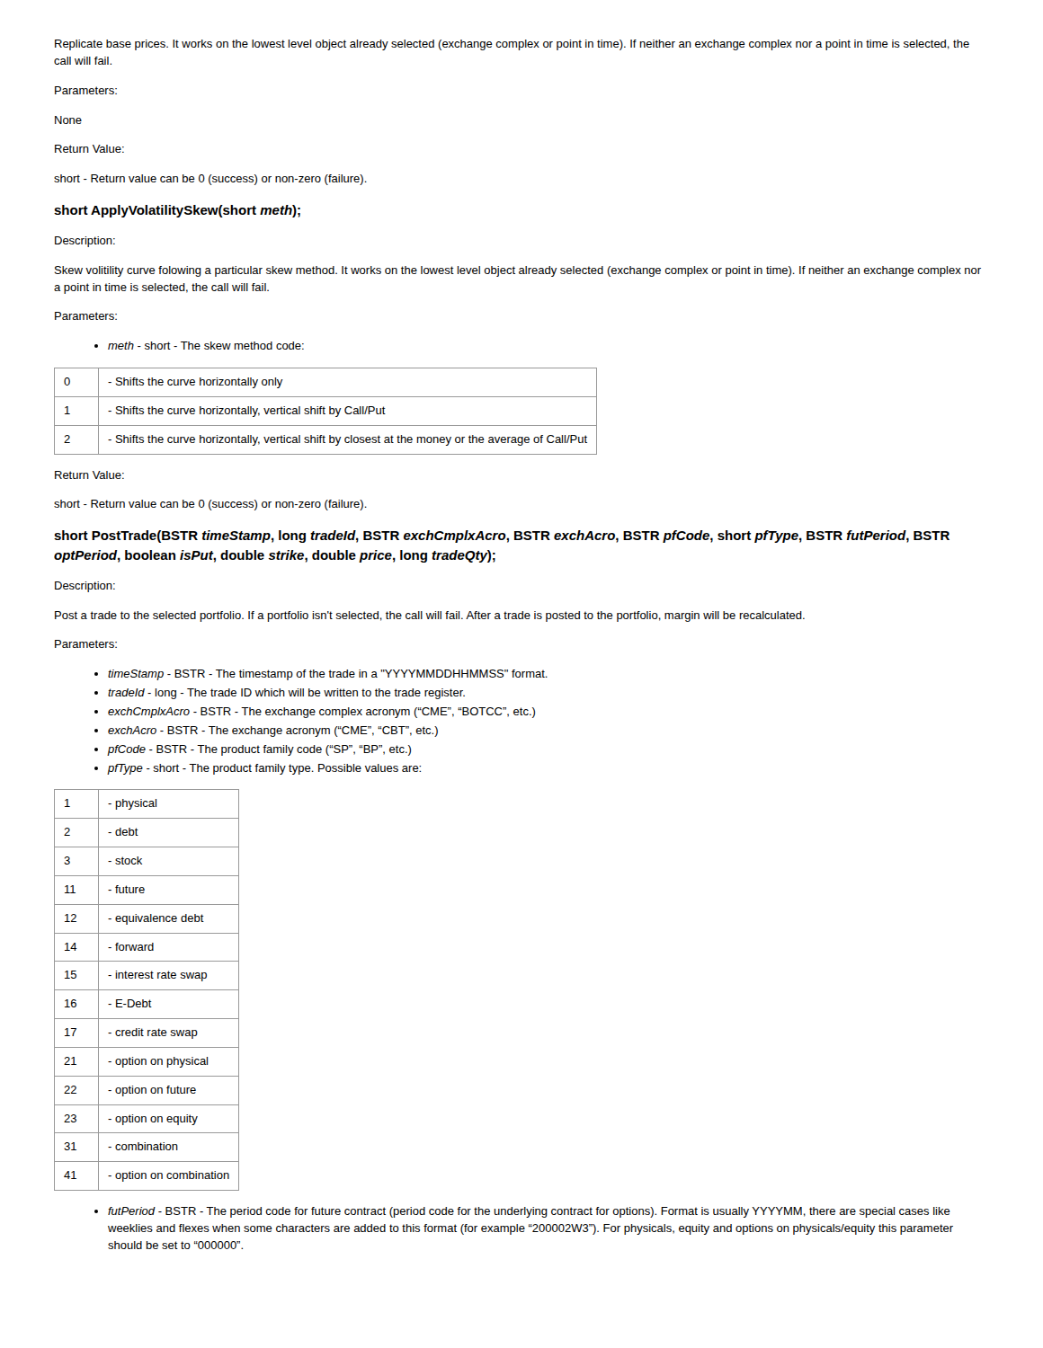Replicate base prices. It works on the lowest level object already selected (exchange complex or point in time). If neither an exchange complex nor a point in time is selected, the call will fail.
Parameters:
None
Return Value:
short - Return value can be 0 (success) or non-zero (failure).
short ApplyVolatilitySkew(short meth);
Description:
Skew volitility curve folowing a particular skew method. It works on the lowest level object already selected (exchange complex or point in time). If neither an exchange complex nor a point in time is selected, the call will fail.
Parameters:
meth - short - The skew method code:
| 0 | - Shifts the curve horizontally only |
| 1 | - Shifts the curve horizontally, vertical shift by Call/Put |
| 2 | - Shifts the curve horizontally, vertical shift by closest at the money or the average of Call/Put |
Return Value:
short - Return value can be 0 (success) or non-zero (failure).
short PostTrade(BSTR timeStamp, long tradeId, BSTR exchCmplxAcro, BSTR exchAcro, BSTR pfCode, short pfType, BSTR futPeriod, BSTR optPeriod, boolean isPut, double strike, double price, long tradeQty);
Description:
Post a trade to the selected portfolio. If a portfolio isn't selected, the call will fail. After a trade is posted to the portfolio, margin will be recalculated.
Parameters:
timeStamp - BSTR - The timestamp of the trade in a "YYYYMMDDHHMMSS" format.
tradeId - long - The trade ID which will be written to the trade register.
exchCmplxAcro - BSTR - The exchange complex acronym (“CME”, “BOTCC”, etc.)
exchAcro - BSTR - The exchange acronym (“CME”, “CBT”, etc.)
pfCode - BSTR - The product family code (“SP”, “BP”, etc.)
pfType - short - The product family type. Possible values are:
| 1 | - physical |
| 2 | - debt |
| 3 | - stock |
| 11 | - future |
| 12 | - equivalence debt |
| 14 | - forward |
| 15 | - interest rate swap |
| 16 | - E-Debt |
| 17 | - credit rate swap |
| 21 | - option on physical |
| 22 | - option on future |
| 23 | - option on equity |
| 31 | - combination |
| 41 | - option on combination |
futPeriod - BSTR - The period code for future contract (period code for the underlying contract for options). Format is usually YYYYMM, there are special cases like weeklies and flexes when some characters are added to this format (for example “200002W3”). For physicals, equity and options on physicals/equity this parameter should be set to “000000”.